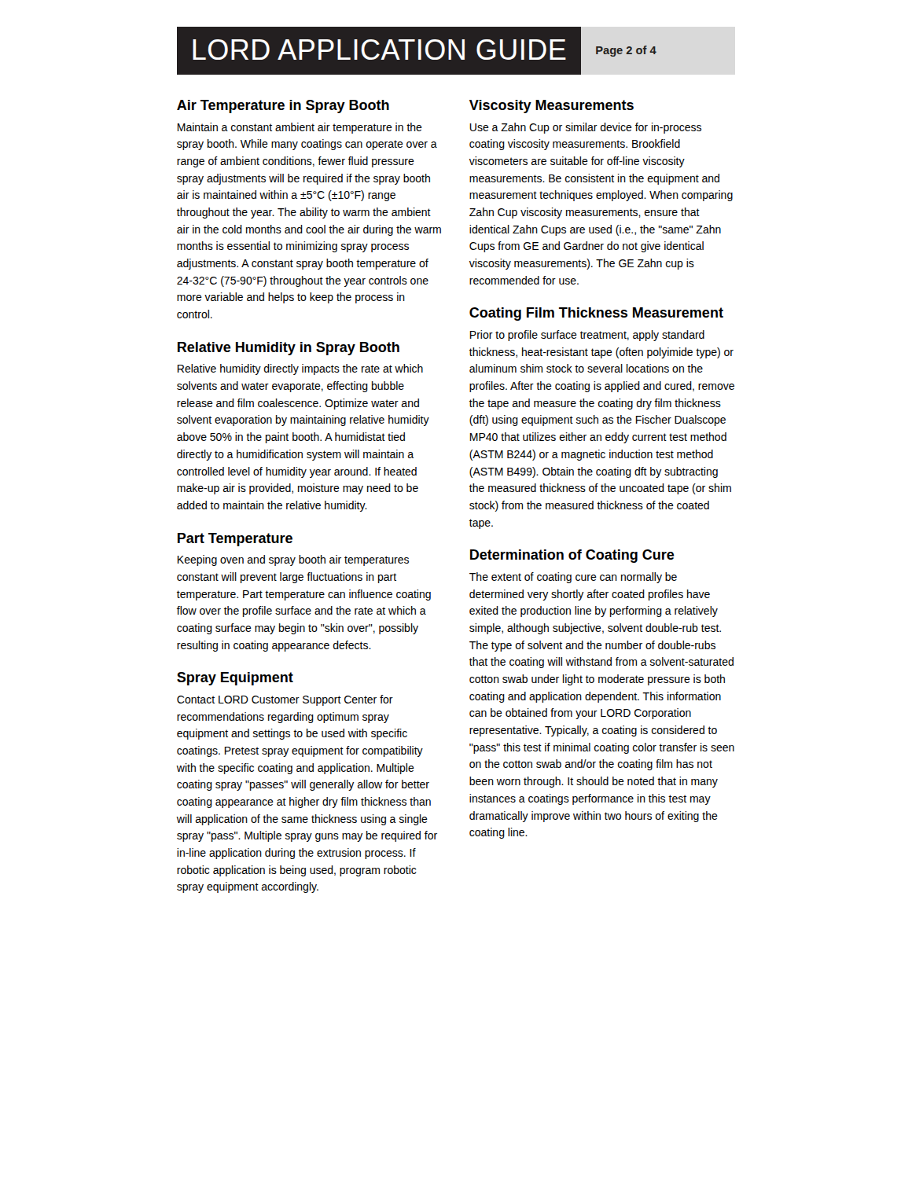LORD APPLICATION GUIDE
Page 2 of 4
Air Temperature in Spray Booth
Maintain a constant ambient air temperature in the spray booth. While many coatings can operate over a range of ambient conditions, fewer fluid pressure spray adjustments will be required if the spray booth air is maintained within a ±5°C (±10°F) range throughout the year. The ability to warm the ambient air in the cold months and cool the air during the warm months is essential to minimizing spray process adjustments. A constant spray booth temperature of 24-32°C (75-90°F) throughout the year controls one more variable and helps to keep the process in control.
Relative Humidity in Spray Booth
Relative humidity directly impacts the rate at which solvents and water evaporate, effecting bubble release and film coalescence. Optimize water and solvent evaporation by maintaining relative humidity above 50% in the paint booth. A humidistat tied directly to a humidification system will maintain a controlled level of humidity year around. If heated make-up air is provided, moisture may need to be added to maintain the relative humidity.
Part Temperature
Keeping oven and spray booth air temperatures constant will prevent large fluctuations in part temperature. Part temperature can influence coating flow over the profile surface and the rate at which a coating surface may begin to "skin over", possibly resulting in coating appearance defects.
Spray Equipment
Contact LORD Customer Support Center for recommendations regarding optimum spray equipment and settings to be used with specific coatings. Pretest spray equipment for compatibility with the specific coating and application. Multiple coating spray "passes" will generally allow for better coating appearance at higher dry film thickness than will application of the same thickness using a single spray "pass". Multiple spray guns may be required for in-line application during the extrusion process. If robotic application is being used, program robotic spray equipment accordingly.
Viscosity Measurements
Use a Zahn Cup or similar device for in-process coating viscosity measurements. Brookfield viscometers are suitable for off-line viscosity measurements. Be consistent in the equipment and measurement techniques employed. When comparing Zahn Cup viscosity measurements, ensure that identical Zahn Cups are used (i.e., the "same" Zahn Cups from GE and Gardner do not give identical viscosity measurements). The GE Zahn cup is recommended for use.
Coating Film Thickness Measurement
Prior to profile surface treatment, apply standard thickness, heat-resistant tape (often polyimide type) or aluminum shim stock to several locations on the profiles. After the coating is applied and cured, remove the tape and measure the coating dry film thickness (dft) using equipment such as the Fischer Dualscope MP40 that utilizes either an eddy current test method (ASTM B244) or a magnetic induction test method (ASTM B499). Obtain the coating dft by subtracting the measured thickness of the uncoated tape (or shim stock) from the measured thickness of the coated tape.
Determination of Coating Cure
The extent of coating cure can normally be determined very shortly after coated profiles have exited the production line by performing a relatively simple, although subjective, solvent double-rub test. The type of solvent and the number of double-rubs that the coating will withstand from a solvent-saturated cotton swab under light to moderate pressure is both coating and application dependent. This information can be obtained from your LORD Corporation representative. Typically, a coating is considered to "pass" this test if minimal coating color transfer is seen on the cotton swab and/or the coating film has not been worn through. It should be noted that in many instances a coatings performance in this test may dramatically improve within two hours of exiting the coating line.